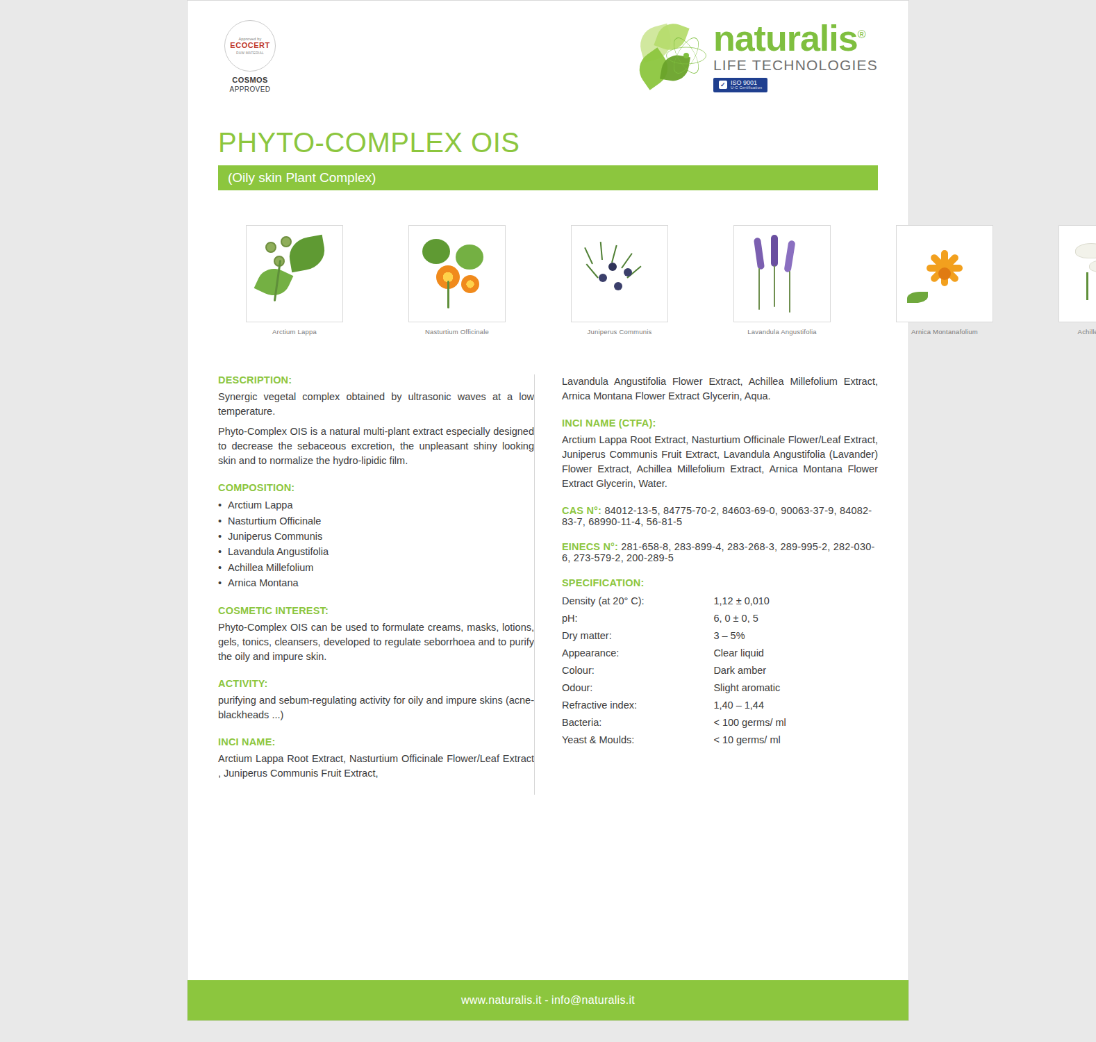Approved by ECOCERT RAW MATERIAL
COSMOS
APPROVED
naturalis®
LIFE TECHNOLOGIES
✓ISO 9001U-C Certification
PHYTO-COMPLEX OIS
(Oily skin Plant Complex)
Arctium Lappa
Nasturtium Officinale
Juniperus Communis
Lavandula Angustifolia
Arnica Montanafolium
Achillea Millefolium
DESCRIPTION:
Synergic vegetal complex obtained by ultrasonic waves at a low temperature.
Phyto-Complex OIS is a natural multi-plant extract especially designed to decrease the sebaceous excretion, the unpleasant shiny looking skin and to normalize the hydro-lipidic film.
COMPOSITION:
Arctium Lappa
Nasturtium Officinale
Juniperus Communis
Lavandula Angustifolia
Achillea Millefolium
Arnica Montana
COSMETIC INTEREST:
Phyto-Complex OIS can be used to formulate creams, masks, lotions, gels, tonics, cleansers, developed to regulate seborrhoea and to purify the oily and impure skin.
ACTIVITY:
purifying and sebum-regulating activity for oily and impure skins (acne-blackheads ...)
INCI NAME:
Arctium Lappa Root Extract, Nasturtium Officinale Flower/Leaf Extract , Juniperus Communis Fruit Extract,
Lavandula Angustifolia Flower Extract, Achillea Millefolium Extract, Arnica Montana Flower Extract Glycerin, Aqua.
INCI NAME (CTFA):
Arctium Lappa Root Extract, Nasturtium Officinale Flower/Leaf Extract, Juniperus Communis Fruit Extract, Lavandula Angustifolia (Lavander) Flower Extract, Achillea Millefolium Extract, Arnica Montana Flower Extract Glycerin, Water.
CAS N°: 84012-13-5, 84775-70-2, 84603-69-0, 90063-37-9, 84082-83-7, 68990-11-4, 56-81-5
EINECS N°: 281-658-8, 283-899-4, 283-268-3, 289-995-2, 282-030-6, 273-579-2, 200-289-5
SPECIFICATION:
| Density (at 20° C): | 1,12 ± 0,010 |
| pH: | 6, 0 ± 0, 5 |
| Dry matter: | 3 – 5% |
| Appearance: | Clear liquid |
| Colour: | Dark amber |
| Odour: | Slight aromatic |
| Refractive index: | 1,40 – 1,44 |
| Bacteria: | < 100 germs/ ml |
| Yeast & Moulds: | < 10 germs/ ml |
www.naturalis.it - info@naturalis.it